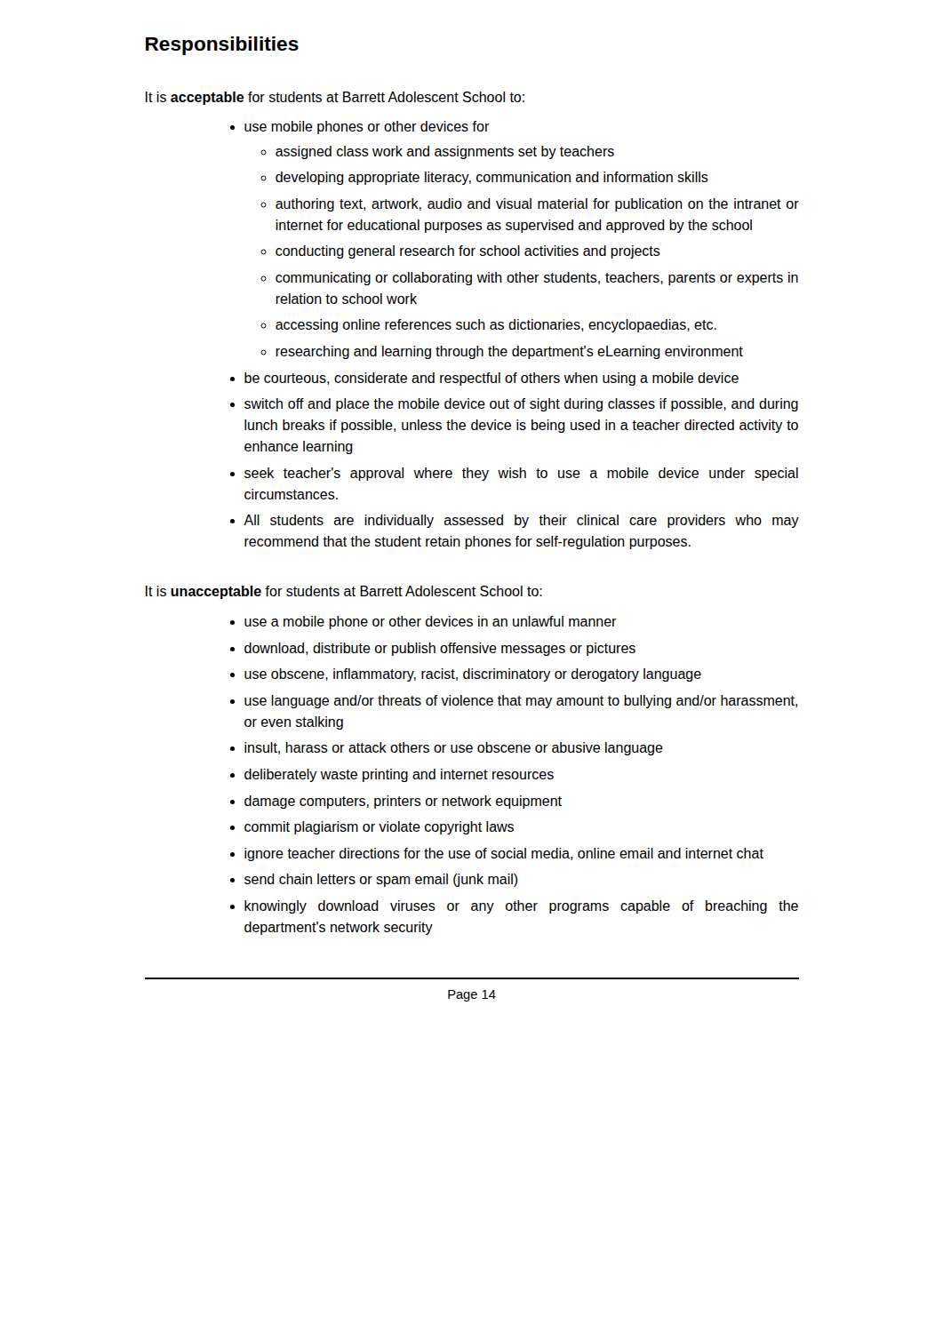Responsibilities
It is acceptable for students at Barrett Adolescent School to:
use mobile phones or other devices for
assigned class work and assignments set by teachers
developing appropriate literacy, communication and information skills
authoring text, artwork, audio and visual material for publication on the intranet or internet for educational purposes as supervised and approved by the school
conducting general research for school activities and projects
communicating or collaborating with other students, teachers, parents or experts in relation to school work
accessing online references such as dictionaries, encyclopaedias, etc.
researching and learning through the department's eLearning environment
be courteous, considerate and respectful of others when using a mobile device
switch off and place the mobile device out of sight during classes if possible, and during lunch breaks if possible, unless the device is being used in a teacher directed activity to enhance learning
seek teacher's approval where they wish to use a mobile device under special circumstances.
All students are individually assessed by their clinical care providers who may recommend that the student retain phones for self-regulation purposes.
It is unacceptable for students at Barrett Adolescent School to:
use a mobile phone or other devices in an unlawful manner
download, distribute or publish offensive messages or pictures
use obscene, inflammatory, racist, discriminatory or derogatory language
use language and/or threats of violence that may amount to bullying and/or harassment, or even stalking
insult, harass or attack others or use obscene or abusive language
deliberately waste printing and internet resources
damage computers, printers or network equipment
commit plagiarism or violate copyright laws
ignore teacher directions for the use of social media, online email and internet chat
send chain letters or spam email (junk mail)
knowingly download viruses or any other programs capable of breaching the department's network security
Page 14